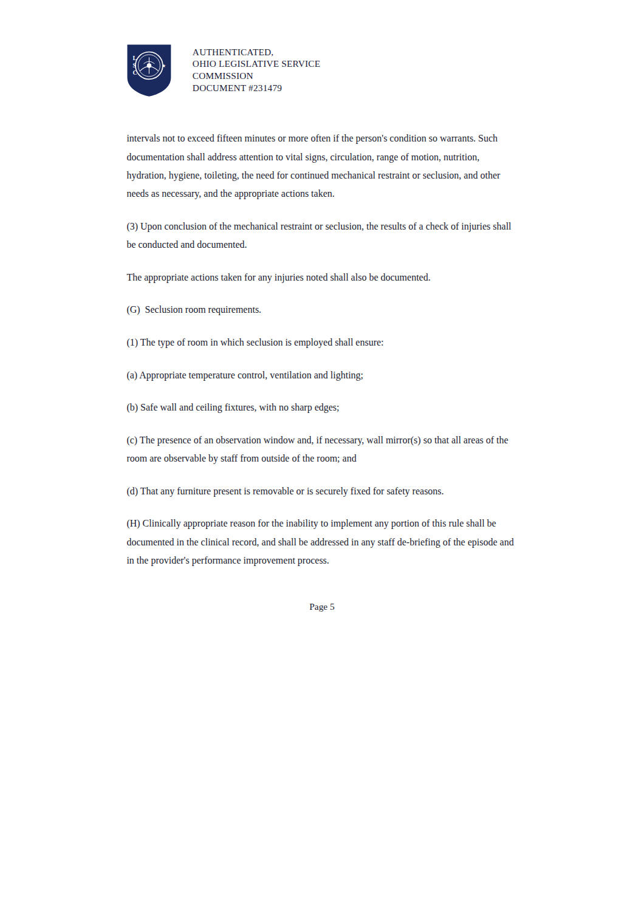L S C ★
AUTHENTICATED,
OHIO LEGISLATIVE SERVICE
COMMISSION
DOCUMENT #231479
intervals not to exceed fifteen minutes or more often if the person's condition so warrants. Such documentation shall address attention to vital signs, circulation, range of motion, nutrition, hydration, hygiene, toileting, the need for continued mechanical restraint or seclusion, and other needs as necessary, and the appropriate actions taken.
(3) Upon conclusion of the mechanical restraint or seclusion, the results of a check of injuries shall be conducted and documented.
The appropriate actions taken for any injuries noted shall also be documented.
(G) Seclusion room requirements.
(1) The type of room in which seclusion is employed shall ensure:
(a) Appropriate temperature control, ventilation and lighting;
(b) Safe wall and ceiling fixtures, with no sharp edges;
(c) The presence of an observation window and, if necessary, wall mirror(s) so that all areas of the room are observable by staff from outside of the room; and
(d) That any furniture present is removable or is securely fixed for safety reasons.
(H) Clinically appropriate reason for the inability to implement any portion of this rule shall be documented in the clinical record, and shall be addressed in any staff de-briefing of the episode and in the provider's performance improvement process.
Page 5